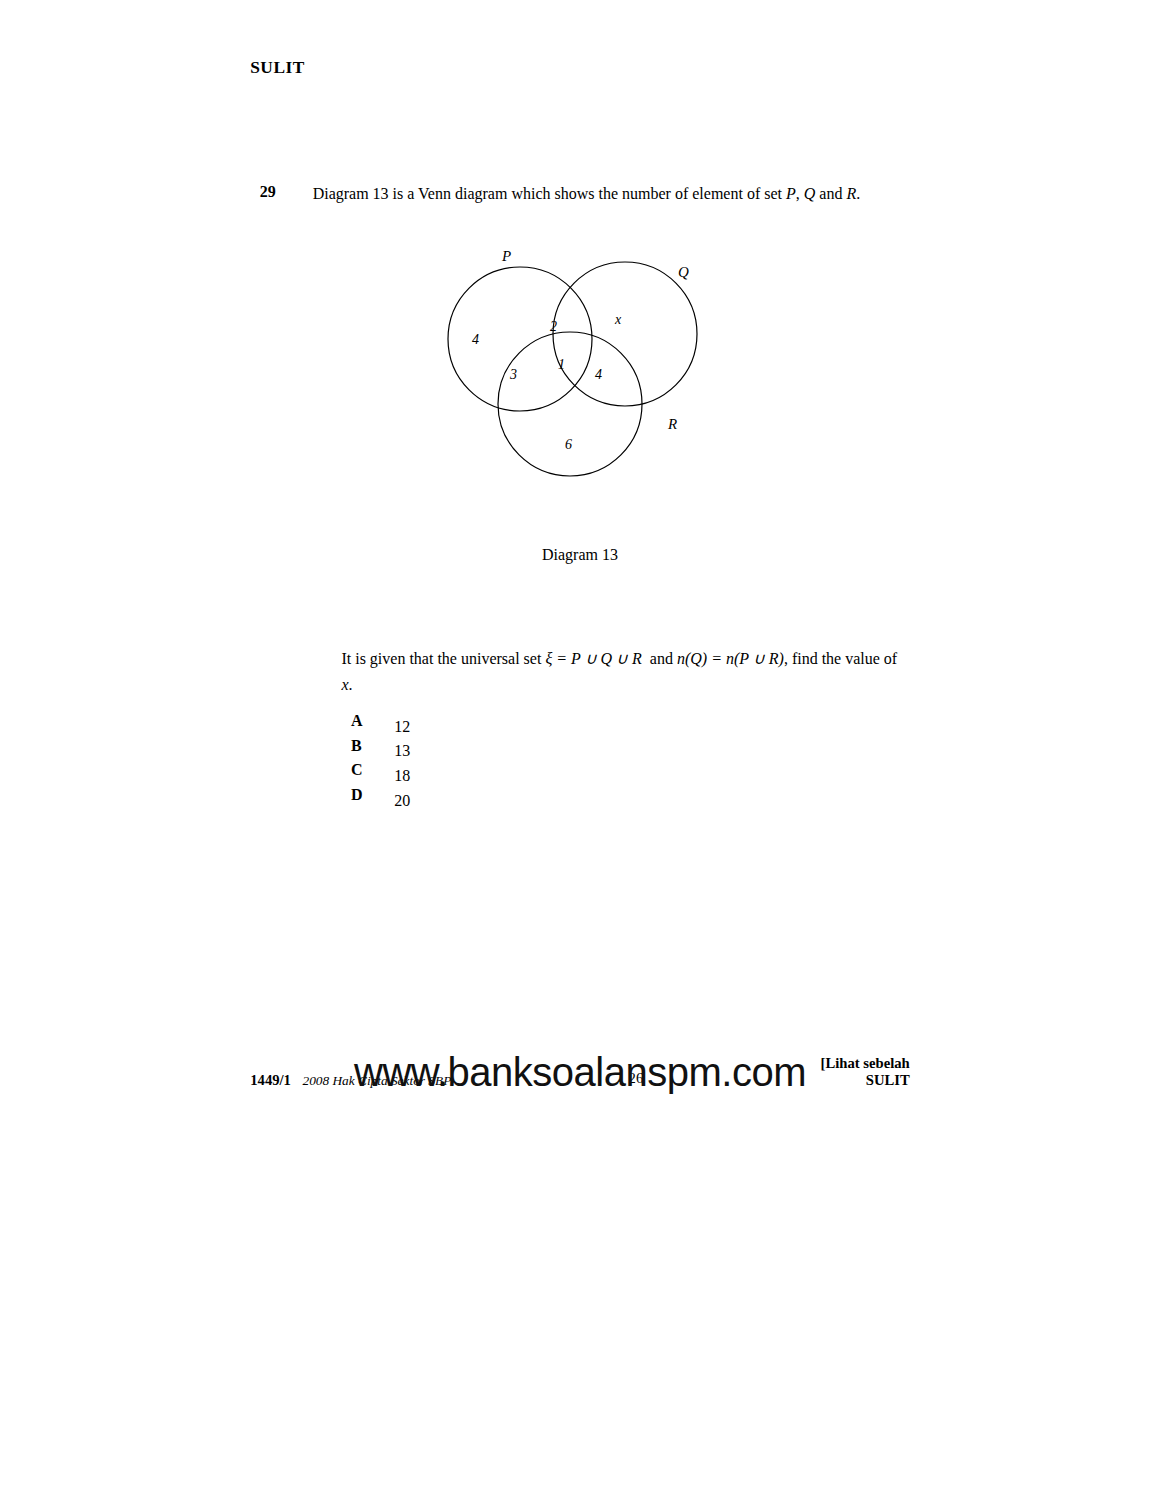SULIT
29
Diagram 13 is a Venn diagram which shows the number of element of set P, Q and R.
P Q R 4 2 x 3 1 4 6
Diagram 13
It is given that the universal set ξ = P ∪ Q ∪ R and n(Q) = n(P ∪ R), find the value of x.
| A | 12 |
| B | 13 |
| C | 18 |
| D | 20 |
1449/12008 Hak Cipta Sektor SBP
26
[Lihat sebelah
SULIT
www.banksoalanspm.com